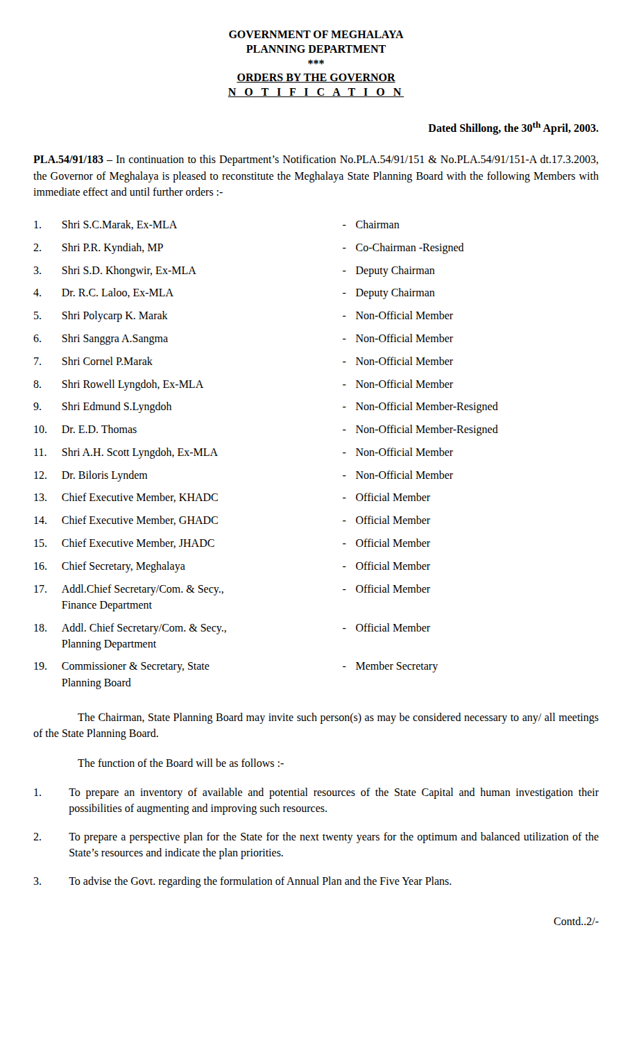GOVERNMENT OF MEGHALAYA PLANNING DEPARTMENT *** ORDERS BY THE GOVERNOR N O T I F I C A T I O N
Dated Shillong, the 30th April, 2003.
PLA.54/91/183 – In continuation to this Department’s Notification No.PLA.54/91/151 & No.PLA.54/91/151-A dt.17.3.2003, the Governor of Meghalaya is pleased to reconstitute the Meghalaya State Planning Board with the following Members with immediate effect and until further orders :-
| 1. | Shri S.C.Marak, Ex-MLA | - | Chairman |
| 2. | Shri P.R. Kyndiah, MP | - | Co-Chairman -Resigned |
| 3. | Shri S.D. Khongwir, Ex-MLA | - | Deputy Chairman |
| 4. | Dr. R.C. Laloo, Ex-MLA | - | Deputy Chairman |
| 5. | Shri Polycarp K. Marak | - | Non-Official Member |
| 6. | Shri Sanggra A.Sangma | - | Non-Official Member |
| 7. | Shri Cornel P.Marak | - | Non-Official Member |
| 8. | Shri Rowell Lyngdoh, Ex-MLA | - | Non-Official Member |
| 9. | Shri Edmund S.Lyngdoh | - | Non-Official Member-Resigned |
| 10. | Dr. E.D. Thomas | - | Non-Official Member-Resigned |
| 11. | Shri A.H. Scott Lyngdoh, Ex-MLA | - | Non-Official Member |
| 12. | Dr. Biloris Lyndem | - | Non-Official Member |
| 13. | Chief Executive Member, KHADC | - | Official Member |
| 14. | Chief Executive Member, GHADC | - | Official Member |
| 15. | Chief Executive Member, JHADC | - | Official Member |
| 16. | Chief Secretary, Meghalaya | - | Official Member |
| 17. | Addl.Chief Secretary/Com. & Secy., Finance Department | - | Official Member |
| 18. | Addl. Chief Secretary/Com. & Secy., Planning Department | - | Official Member |
| 19. | Commissioner & Secretary, State Planning Board | - | Member Secretary |
    The Chairman, State Planning Board may invite such person(s) as may be considered necessary to any/ all meetings of the State Planning Board.
    The function of the Board will be as follows :-
To prepare an inventory of available and potential resources of the State Capital and human investigation their possibilities of augmenting and improving such resources.
To prepare a perspective plan for the State for the next twenty years for the optimum and balanced utilization of the State’s resources and indicate the plan priorities.
To advise the Govt. regarding the formulation of Annual Plan and the Five Year Plans.
Contd..2/-